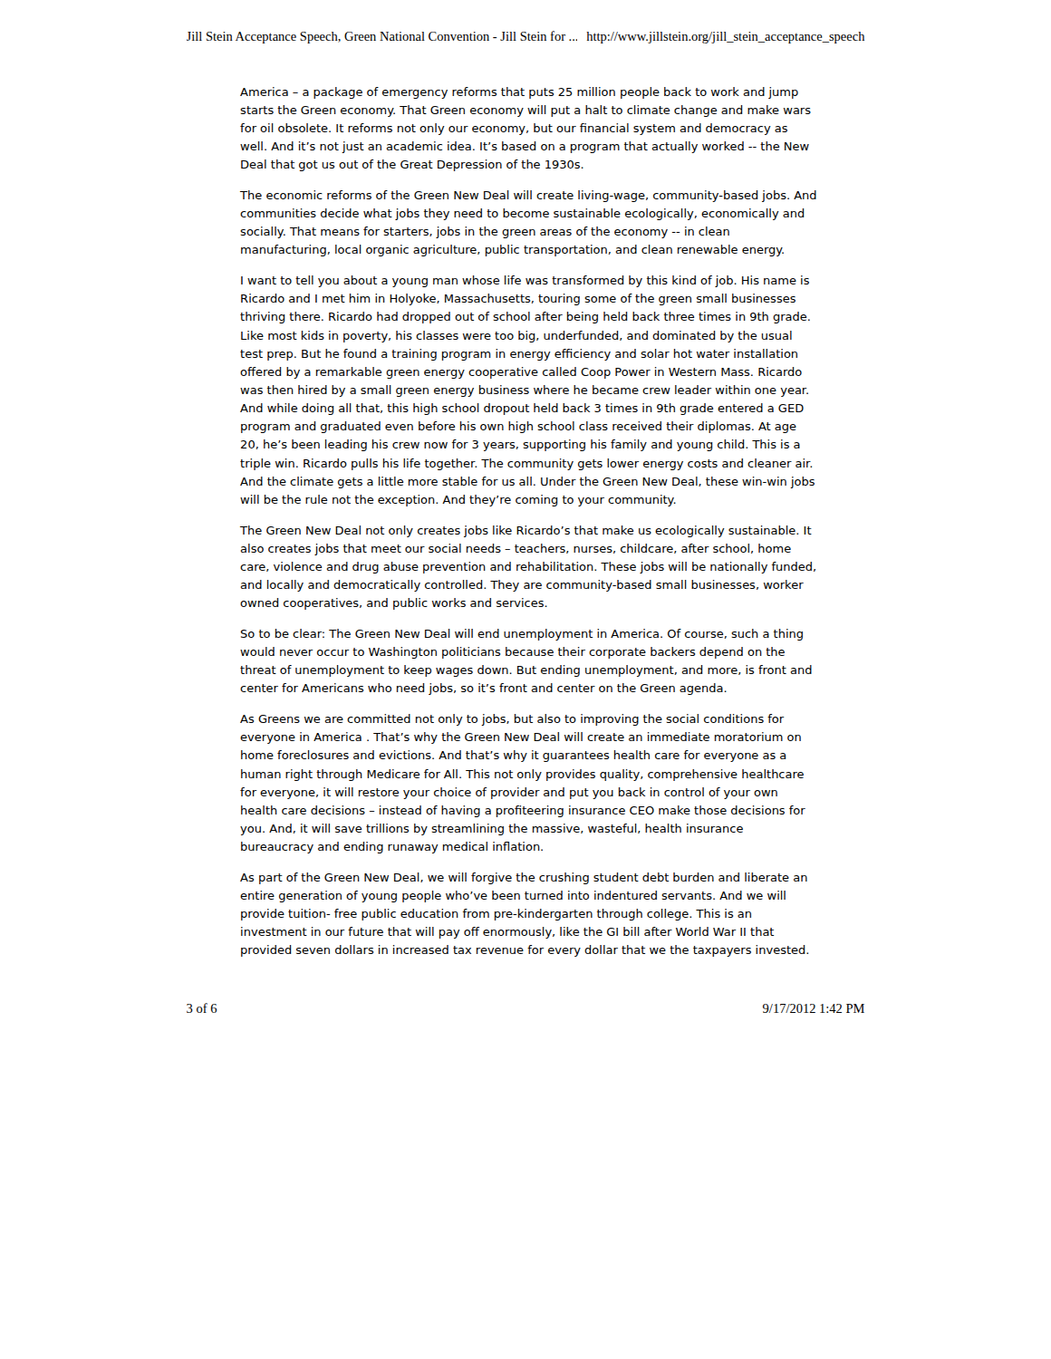Jill Stein Acceptance Speech, Green National Convention - Jill Stein for ...
http://www.jillstein.org/jill_stein_acceptance_speech
America – a package of emergency reforms that puts 25 million people back to work and jump starts the Green economy. That Green economy will put a halt to climate change and make wars for oil obsolete. It reforms not only our economy, but our financial system and democracy as well. And it’s not just an academic idea. It’s based on a program that actually worked -- the New Deal that got us out of the Great Depression of the 1930s.
The economic reforms of the Green New Deal will create living-wage, community-based jobs. And communities decide what jobs they need to become sustainable ecologically, economically and socially. That means for starters, jobs in the green areas of the economy -- in clean manufacturing, local organic agriculture, public transportation, and clean renewable energy.
I want to tell you about a young man whose life was transformed by this kind of job. His name is Ricardo and I met him in Holyoke, Massachusetts, touring some of the green small businesses thriving there. Ricardo had dropped out of school after being held back three times in 9th grade. Like most kids in poverty, his classes were too big, underfunded, and dominated by the usual test prep. But he found a training program in energy efficiency and solar hot water installation offered by a remarkable green energy cooperative called Coop Power in Western Mass. Ricardo was then hired by a small green energy business where he became crew leader within one year. And while doing all that, this high school dropout held back 3 times in 9th grade entered a GED program and graduated even before his own high school class received their diplomas. At age 20, he’s been leading his crew now for 3 years, supporting his family and young child. This is a triple win. Ricardo pulls his life together. The community gets lower energy costs and cleaner air. And the climate gets a little more stable for us all. Under the Green New Deal, these win-win jobs will be the rule not the exception. And they’re coming to your community.
The Green New Deal not only creates jobs like Ricardo’s that make us ecologically sustainable. It also creates jobs that meet our social needs – teachers, nurses, childcare, after school, home care, violence and drug abuse prevention and rehabilitation. These jobs will be nationally funded, and locally and democratically controlled. They are community-based small businesses, worker owned cooperatives, and public works and services.
So to be clear: The Green New Deal will end unemployment in America. Of course, such a thing would never occur to Washington politicians because their corporate backers depend on the threat of unemployment to keep wages down. But ending unemployment, and more, is front and center for Americans who need jobs, so it’s front and center on the Green agenda.
As Greens we are committed not only to jobs, but also to improving the social conditions for everyone in America . That’s why the Green New Deal will create an immediate moratorium on home foreclosures and evictions. And that’s why it guarantees health care for everyone as a human right through Medicare for All. This not only provides quality, comprehensive healthcare for everyone, it will restore your choice of provider and put you back in control of your own health care decisions – instead of having a profiteering insurance CEO make those decisions for you. And, it will save trillions by streamlining the massive, wasteful, health insurance bureaucracy and ending runaway medical inflation.
As part of the Green New Deal, we will forgive the crushing student debt burden and liberate an entire generation of young people who’ve been turned into indentured servants. And we will provide tuition- free public education from pre-kindergarten through college. This is an investment in our future that will pay off enormously, like the GI bill after World War II that provided seven dollars in increased tax revenue for every dollar that we the taxpayers invested.
3 of 6
9/17/2012 1:42 PM